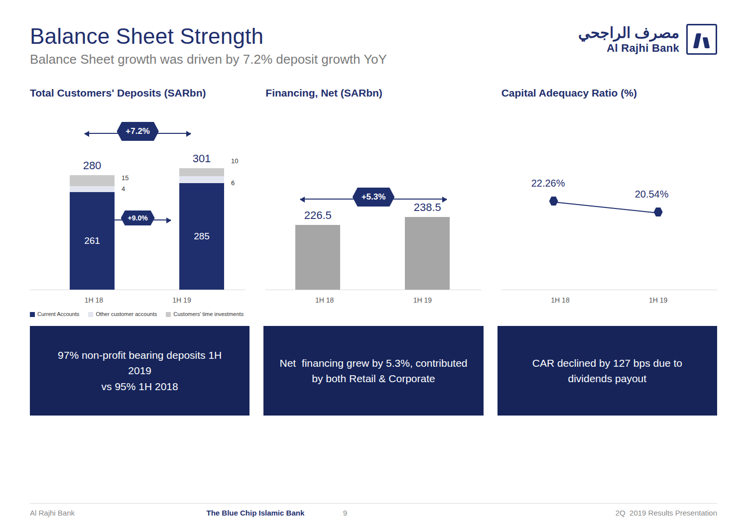Balance Sheet Strength
Balance Sheet growth was driven by 7.2% deposit growth YoY
مصرف الراجحي
Al Rajhi Bank
Total Customers' Deposits (SARbn)
+7.2%
+9.0%
280
15
4
261
301
10
6
285
1H 18 1H 19
Current Accounts Other customer accounts Customers' time investments
Financing, Net (SARbn)
+5.3%
226.5
238.5
1H 18 1H 19
Capital Adequacy Ratio (%)
22.26%
20.54%
1H 18 1H 19
97% non-profit bearing deposits 1H 2019
vs 95% 1H 2018
Net financing grew by 5.3%, contributed by both Retail & Corporate
CAR declined by 127 bps due to dividends payout
Al Rajhi Bank
The Blue Chip Islamic Bank 9
2Q 2019 Results Presentation